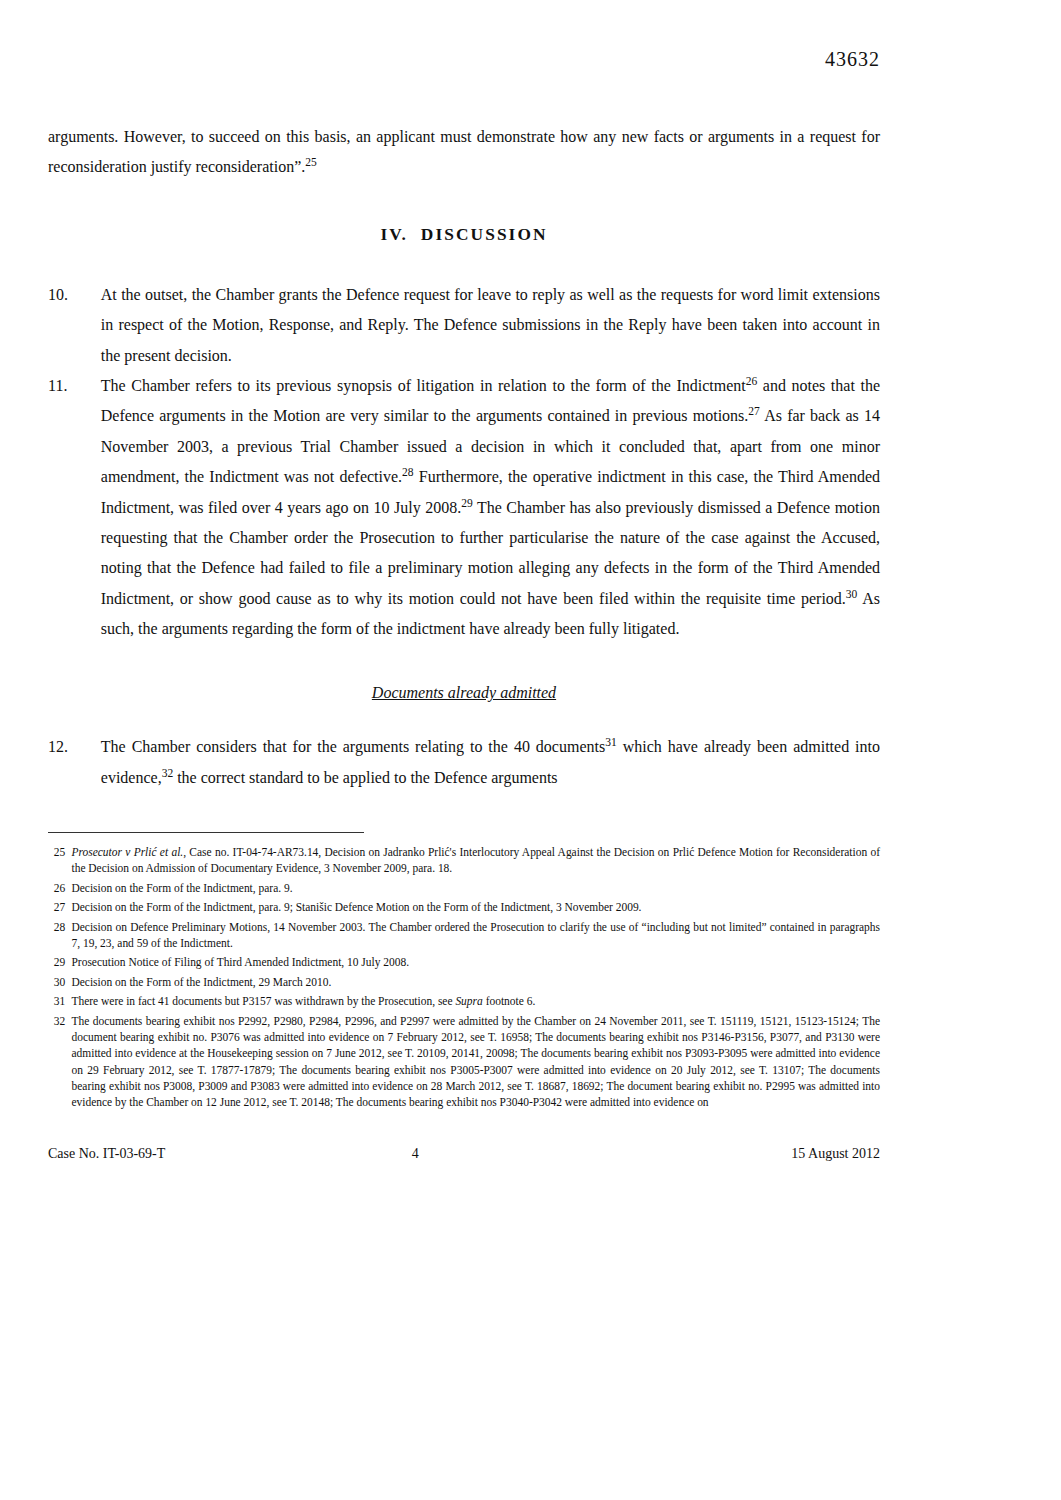43632
arguments. However, to succeed on this basis, an applicant must demonstrate how any new facts or arguments in a request for reconsideration justify reconsideration”.25
IV. DISCUSSION
10.
At the outset, the Chamber grants the Defence request for leave to reply as well as the requests for word limit extensions in respect of the Motion, Response, and Reply. The Defence submissions in the Reply have been taken into account in the present decision.
11.
The Chamber refers to its previous synopsis of litigation in relation to the form of the Indictment26 and notes that the Defence arguments in the Motion are very similar to the arguments contained in previous motions.27 As far back as 14 November 2003, a previous Trial Chamber issued a decision in which it concluded that, apart from one minor amendment, the Indictment was not defective.28 Furthermore, the operative indictment in this case, the Third Amended Indictment, was filed over 4 years ago on 10 July 2008.29 The Chamber has also previously dismissed a Defence motion requesting that the Chamber order the Prosecution to further particularise the nature of the case against the Accused, noting that the Defence had failed to file a preliminary motion alleging any defects in the form of the Third Amended Indictment, or show good cause as to why its motion could not have been filed within the requisite time period.30 As such, the arguments regarding the form of the indictment have already been fully litigated.
Documents already admitted
12.
The Chamber considers that for the arguments relating to the 40 documents31 which have already been admitted into evidence,32 the correct standard to be applied to the Defence arguments
25 Prosecutor v Prlić et al., Case no. IT-04-74-AR73.14, Decision on Jadranko Prlić's Interlocutory Appeal Against the Decision on Prlić Defence Motion for Reconsideration of the Decision on Admission of Documentary Evidence, 3 November 2009, para. 18.
26 Decision on the Form of the Indictment, para. 9.
27 Decision on the Form of the Indictment, para. 9; Stanišic Defence Motion on the Form of the Indictment, 3 November 2009.
28 Decision on Defence Preliminary Motions, 14 November 2003. The Chamber ordered the Prosecution to clarify the use of “including but not limited” contained in paragraphs 7, 19, 23, and 59 of the Indictment.
29 Prosecution Notice of Filing of Third Amended Indictment, 10 July 2008.
30 Decision on the Form of the Indictment, 29 March 2010.
31 There were in fact 41 documents but P3157 was withdrawn by the Prosecution, see Supra footnote 6.
32 The documents bearing exhibit nos P2992, P2980, P2984, P2996, and P2997 were admitted by the Chamber on 24 November 2011, see T. 151119, 15121, 15123-15124; The document bearing exhibit no. P3076 was admitted into evidence on 7 February 2012, see T. 16958; The documents bearing exhibit nos P3146-P3156, P3077, and P3130 were admitted into evidence at the Housekeeping session on 7 June 2012, see T. 20109, 20141, 20098; The documents bearing exhibit nos P3093-P3095 were admitted into evidence on 29 February 2012, see T. 17877-17879; The documents bearing exhibit nos P3005-P3007 were admitted into evidence on 20 July 2012, see T. 13107; The documents bearing exhibit nos P3008, P3009 and P3083 were admitted into evidence on 28 March 2012, see T. 18687, 18692; The document bearing exhibit no. P2995 was admitted into evidence by the Chamber on 12 June 2012, see T. 20148; The documents bearing exhibit nos P3040-P3042 were admitted into evidence on
Case No. IT-03-69-T
4
15 August 2012